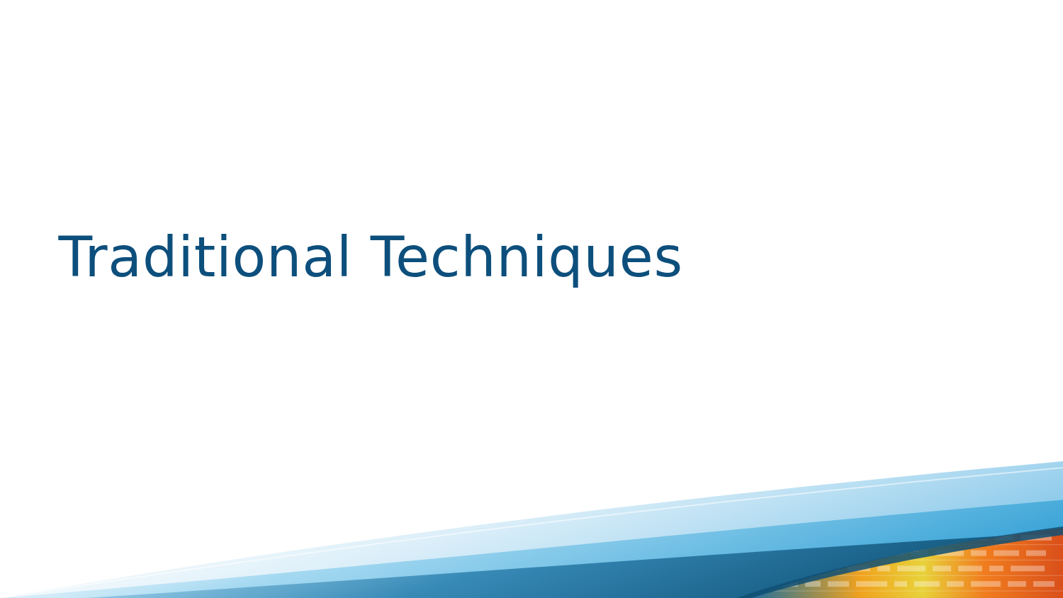Traditional Techniques